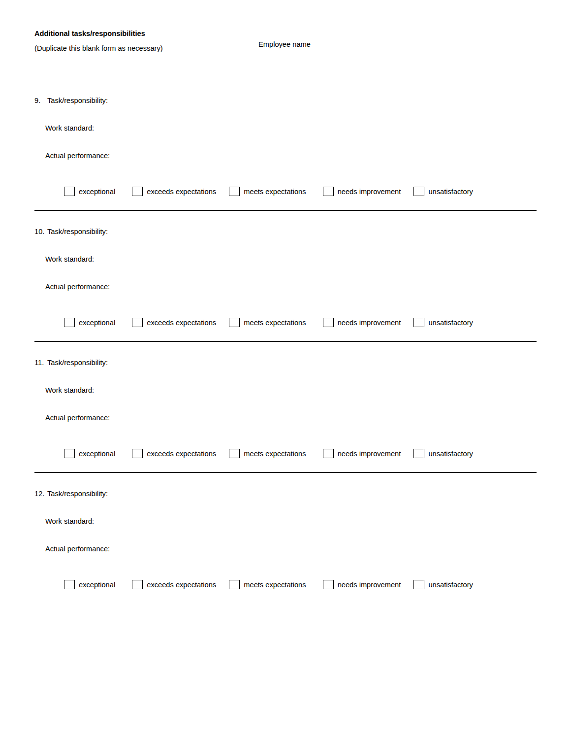Additional tasks/responsibilities
(Duplicate this blank form as necessary)
Employee name
9. Task/responsibility:
Work standard:
Actual performance:
exceptional exceeds expectations meets expectations needs improvement unsatisfactory
10. Task/responsibility:
Work standard:
Actual performance:
exceptional exceeds expectations meets expectations needs improvement unsatisfactory
11. Task/responsibility:
Work standard:
Actual performance:
exceptional exceeds expectations meets expectations needs improvement unsatisfactory
12. Task/responsibility:
Work standard:
Actual performance:
exceptional exceeds expectations meets expectations needs improvement unsatisfactory